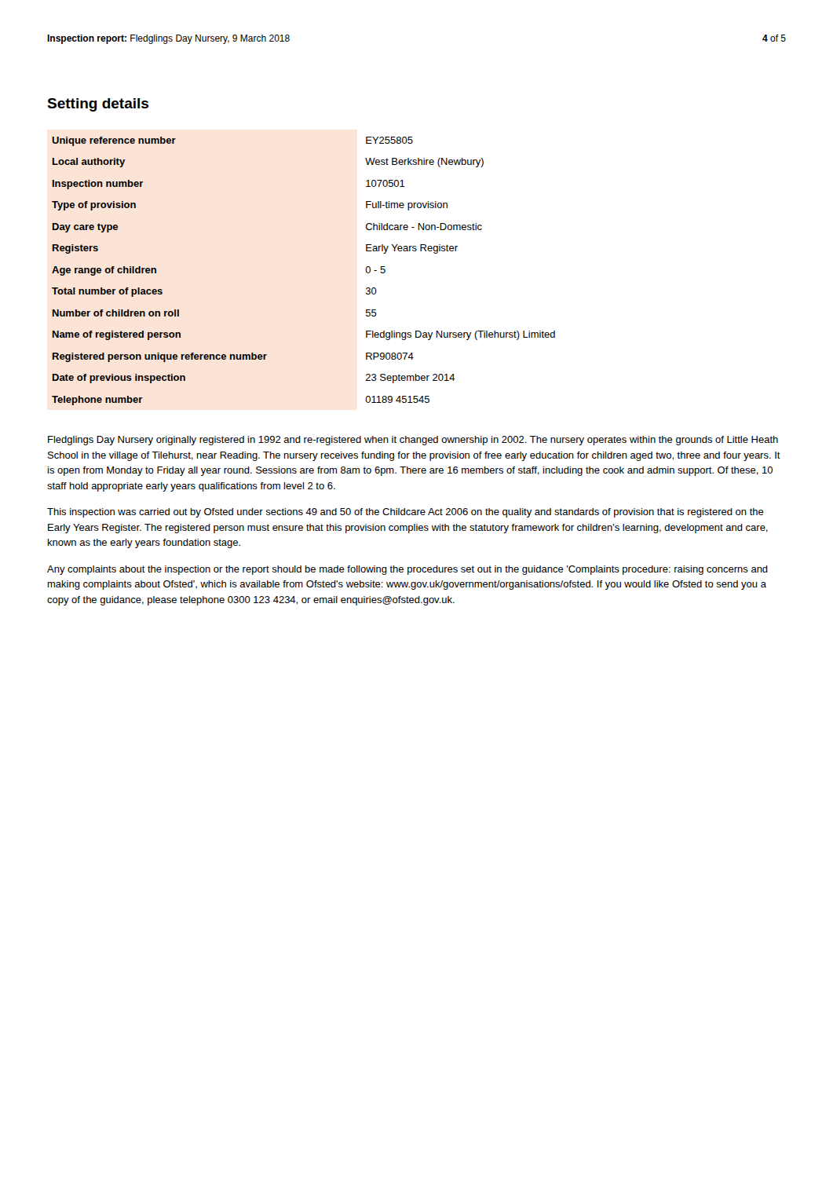Inspection report: Fledglings Day Nursery, 9 March 2018
4 of 5
Setting details
| Unique reference number | EY255805 |
| Local authority | West Berkshire (Newbury) |
| Inspection number | 1070501 |
| Type of provision | Full-time provision |
| Day care type | Childcare - Non-Domestic |
| Registers | Early Years Register |
| Age range of children | 0 - 5 |
| Total number of places | 30 |
| Number of children on roll | 55 |
| Name of registered person | Fledglings Day Nursery (Tilehurst) Limited |
| Registered person unique reference number | RP908074 |
| Date of previous inspection | 23 September 2014 |
| Telephone number | 01189 451545 |
Fledglings Day Nursery originally registered in 1992 and re-registered when it changed ownership in 2002. The nursery operates within the grounds of Little Heath School in the village of Tilehurst, near Reading. The nursery receives funding for the provision of free early education for children aged two, three and four years. It is open from Monday to Friday all year round. Sessions are from 8am to 6pm. There are 16 members of staff, including the cook and admin support. Of these, 10 staff hold appropriate early years qualifications from level 2 to 6.
This inspection was carried out by Ofsted under sections 49 and 50 of the Childcare Act 2006 on the quality and standards of provision that is registered on the Early Years Register. The registered person must ensure that this provision complies with the statutory framework for children's learning, development and care, known as the early years foundation stage.
Any complaints about the inspection or the report should be made following the procedures set out in the guidance 'Complaints procedure: raising concerns and making complaints about Ofsted', which is available from Ofsted's website: www.gov.uk/government/organisations/ofsted. If you would like Ofsted to send you a copy of the guidance, please telephone 0300 123 4234, or email enquiries@ofsted.gov.uk.